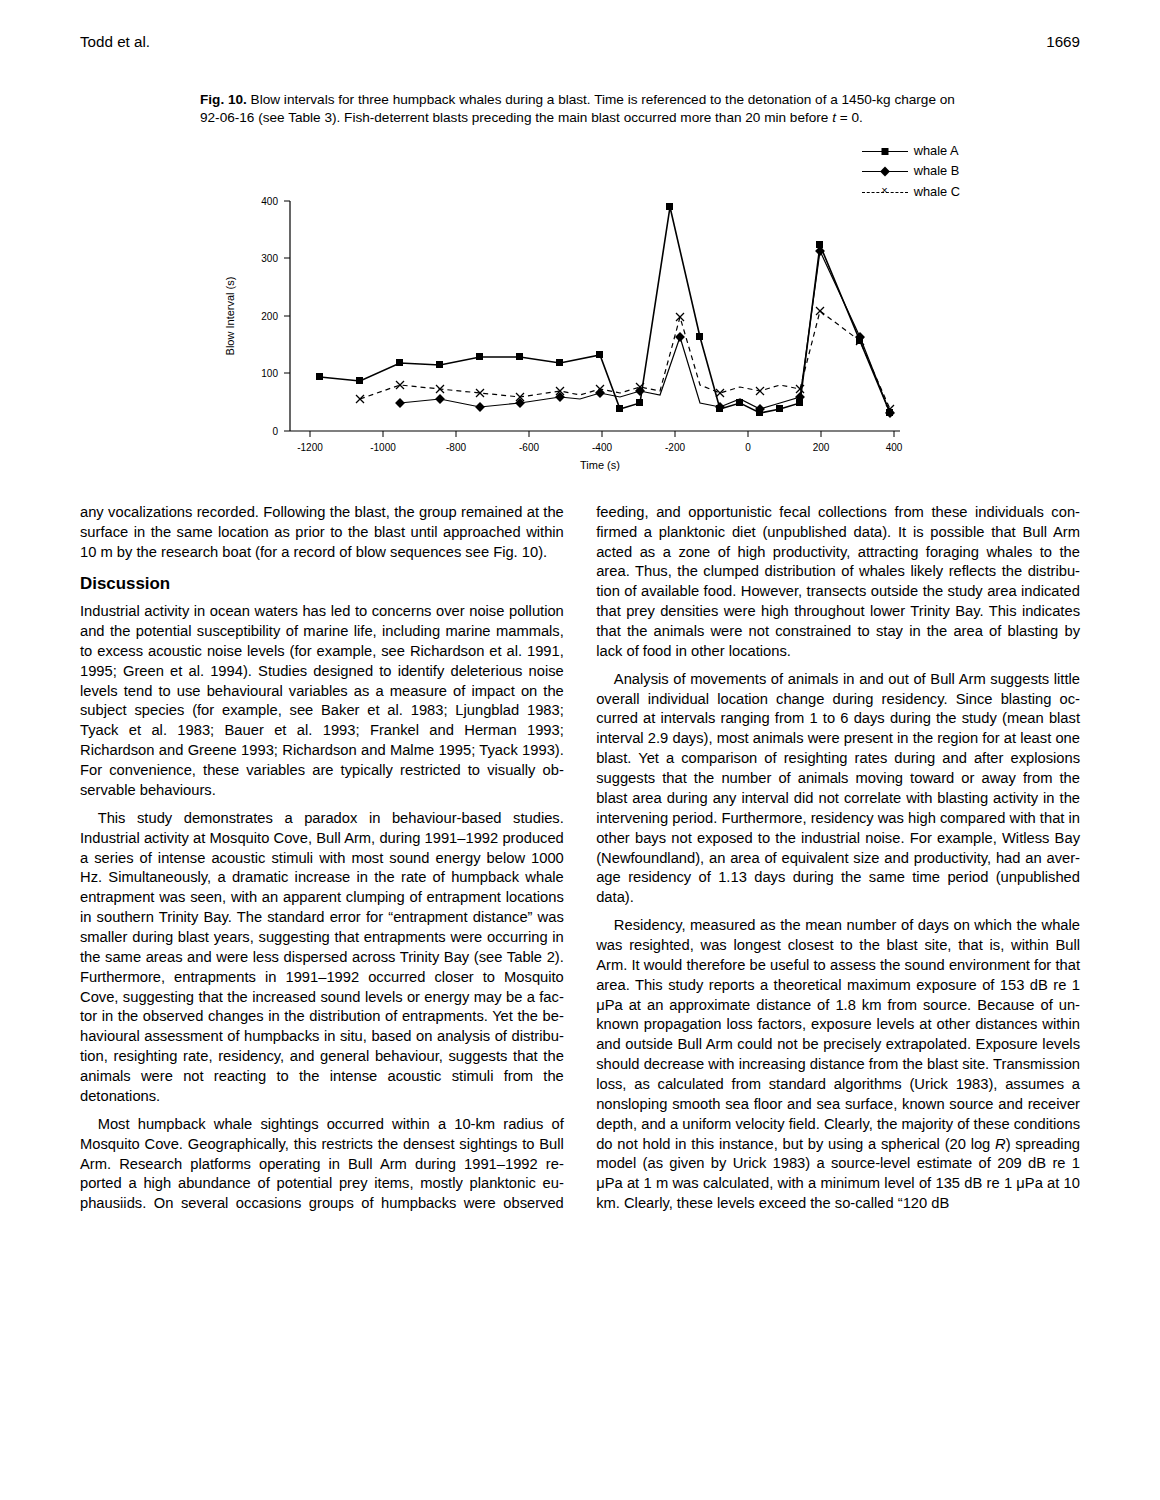Todd et al. 1669
Fig. 10. Blow intervals for three humpback whales during a blast. Time is referenced to the detonation of a 1450-kg charge on 92-06-16 (see Table 3). Fish-deterrent blasts preceding the main blast occurred more than 20 min before t = 0.
whale A
whale B
whale C
0 100 200 300 400 -1200 -1000 -800 -600 -400 -200 0 200 400 Time (s) Blow Interval (s)
any vocalizations recorded. Following the blast, the group remained at the surface in the same location as prior to the blast until approached within 10 m by the research boat (for a record of blow sequences see Fig. 10).
Discussion
Industrial activity in ocean waters has led to concerns over noise pollution and the potential susceptibility of marine life, including marine mammals, to excess acoustic noise levels (for example, see Richardson et al. 1991, 1995; Green et al. 1994). Studies designed to identify deleterious noise levels tend to use behavioural variables as a measure of impact on the subject species (for example, see Baker et al. 1983; Ljungblad 1983; Tyack et al. 1983; Bauer et al. 1993; Frankel and Herman 1993; Richardson and Greene 1993; Richardson and Malme 1995; Tyack 1993). For convenience, these variables are typically restricted to visually observable behaviours.
This study demonstrates a paradox in behaviour-based studies. Industrial activity at Mosquito Cove, Bull Arm, during 1991–1992 produced a series of intense acoustic stimuli with most sound energy below 1000 Hz. Simultaneously, a dramatic increase in the rate of humpback whale entrapment was seen, with an apparent clumping of entrapment locations in southern Trinity Bay. The standard error for “entrapment distance” was smaller during blast years, suggesting that entrapments were occurring in the same areas and were less dispersed across Trinity Bay (see Table 2). Furthermore, entrapments in 1991–1992 occurred closer to Mosquito Cove, suggesting that the increased sound levels or energy may be a factor in the observed changes in the distribution of entrapments. Yet the behavioural assessment of humpbacks in situ, based on analysis of distribution, resighting rate, residency, and general behaviour, suggests that the animals were not reacting to the intense acoustic stimuli from the detonations.
Most humpback whale sightings occurred within a 10-km radius of Mosquito Cove. Geographically, this restricts the densest sightings to Bull Arm. Research platforms operating in Bull Arm during 1991–1992 reported a high abundance of potential prey items, mostly planktonic euphausiids. On several occasions groups of humpbacks were observed feeding, and opportunistic fecal collections from these individuals confirmed a planktonic diet (unpublished data). It is possible that Bull Arm acted as a zone of high productivity, attracting foraging whales to the area. Thus, the clumped distribution of whales likely reflects the distribution of available food. However, transects outside the study area indicated that prey densities were high throughout lower Trinity Bay. This indicates that the animals were not constrained to stay in the area of blasting by lack of food in other locations.
Analysis of movements of animals in and out of Bull Arm suggests little overall individual location change during residency. Since blasting occurred at intervals ranging from 1 to 6 days during the study (mean blast interval 2.9 days), most animals were present in the region for at least one blast. Yet a comparison of resighting rates during and after explosions suggests that the number of animals moving toward or away from the blast area during any interval did not correlate with blasting activity in the intervening period. Furthermore, residency was high compared with that in other bays not exposed to the industrial noise. For example, Witless Bay (Newfoundland), an area of equivalent size and productivity, had an average residency of 1.13 days during the same time period (unpublished data).
Residency, measured as the mean number of days on which the whale was resighted, was longest closest to the blast site, that is, within Bull Arm. It would therefore be useful to assess the sound environment for that area. This study reports a theoretical maximum exposure of 153 dB re 1 μPa at an approximate distance of 1.8 km from source. Because of unknown propagation loss factors, exposure levels at other distances within and outside Bull Arm could not be precisely extrapolated. Exposure levels should decrease with increasing distance from the blast site. Transmission loss, as calculated from standard algorithms (Urick 1983), assumes a nonsloping smooth sea floor and sea surface, known source and receiver depth, and a uniform velocity field. Clearly, the majority of these conditions do not hold in this instance, but by using a spherical (20 log R) spreading model (as given by Urick 1983) a source-level estimate of 209 dB re 1 μPa at 1 m was calculated, with a minimum level of 135 dB re 1 μPa at 10 km. Clearly, these levels exceed the so-called “120 dB